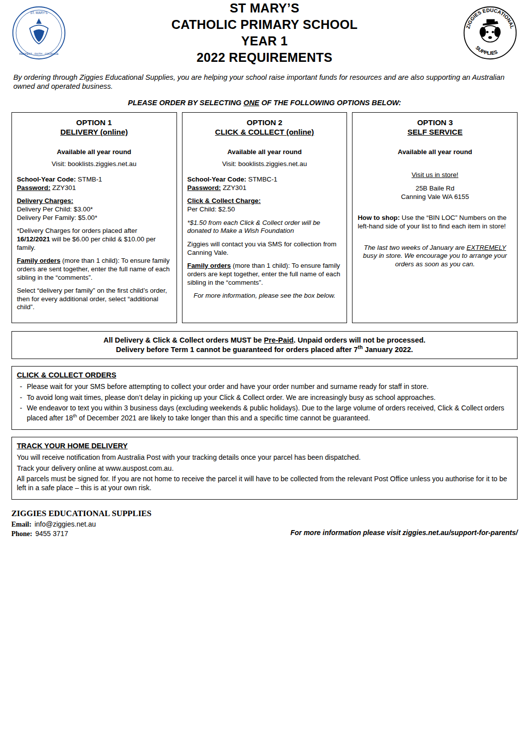ST. MARY'S RESPECT · FAITH · COURAGE
ST MARY’S
CATHOLIC PRIMARY SCHOOL
YEAR 1
2022 REQUIREMENTS
ZIGGIES EDUCATIONAL SUPPLIES
By ordering through Ziggies Educational Supplies, you are helping your school raise important funds for resources and are also supporting an Australian owned and operated business.
PLEASE ORDER BY SELECTING ONE OF THE FOLLOWING OPTIONS BELOW:
OPTION 1DELIVERY (online)
Available all year round
Visit: booklists.ziggies.net.au
School-Year Code: STMB-1
Password: ZZY301
Delivery Charges:
Delivery Per Child: $3.00*
Delivery Per Family: $5.00*
*Delivery Charges for orders placed after 16/12/2021 will be $6.00 per child & $10.00 per family.
Family orders (more than 1 child): To ensure family orders are sent together, enter the full name of each sibling in the “comments”.
Select “delivery per family” on the first child’s order, then for every additional order, select “additional child”.
OPTION 2CLICK & COLLECT (online)
Available all year round
Visit: booklists.ziggies.net.au
School-Year Code: STMBC-1
Password: ZZY301
Click & Collect Charge:
Per Child: $2.50
*$1.50 from each Click & Collect order will be donated to Make a Wish Foundation
Ziggies will contact you via SMS for collection from Canning Vale.
Family orders (more than 1 child): To ensure family orders are kept together, enter the full name of each sibling in the “comments”.
For more information, please see the box below.
OPTION 3SELF SERVICE
Available all year round
Visit us in store!
25B Baile Rd
Canning Vale WA 6155
How to shop: Use the “BIN LOC” Numbers on the left-hand side of your list to find each item in store!
The last two weeks of January are EXTREMELY busy in store. We encourage you to arrange your orders as soon as you can.
All Delivery & Click & Collect orders MUST be Pre-Paid. Unpaid orders will not be processed.
Delivery before Term 1 cannot be guaranteed for orders placed after 7th January 2022.
CLICK & COLLECT ORDERS
Please wait for your SMS before attempting to collect your order and have your order number and surname ready for staff in store.
To avoid long wait times, please don’t delay in picking up your Click & Collect order. We are increasingly busy as school approaches.
We endeavor to text you within 3 business days (excluding weekends & public holidays). Due to the large volume of orders received, Click & Collect orders placed after 18th of December 2021 are likely to take longer than this and a specific time cannot be guaranteed.
TRACK YOUR HOME DELIVERY
You will receive notification from Australia Post with your tracking details once your parcel has been dispatched.
Track your delivery online at www.auspost.com.au.
All parcels must be signed for. If you are not home to receive the parcel it will have to be collected from the relevant Post Office unless you authorise for it to be left in a safe place – this is at your own risk.
ZIGGIES EDUCATIONAL SUPPLIES
| Email: | info@ziggies.net.au |
| Phone: | 9455 3717 |
For more information please visit ziggies.net.au/support-for-parents/